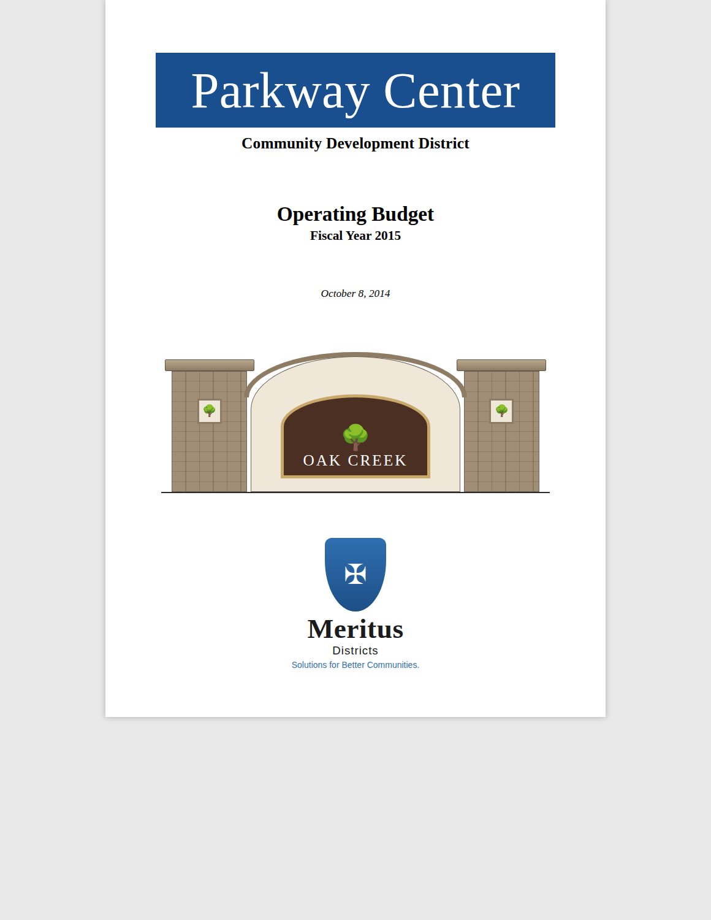Parkway Center
Community Development District
Operating Budget
Fiscal Year 2015
October 8, 2014
🌳
🌳
🌳
OAK CREEK
✠
Meritus
Districts
Solutions for Better Communities.